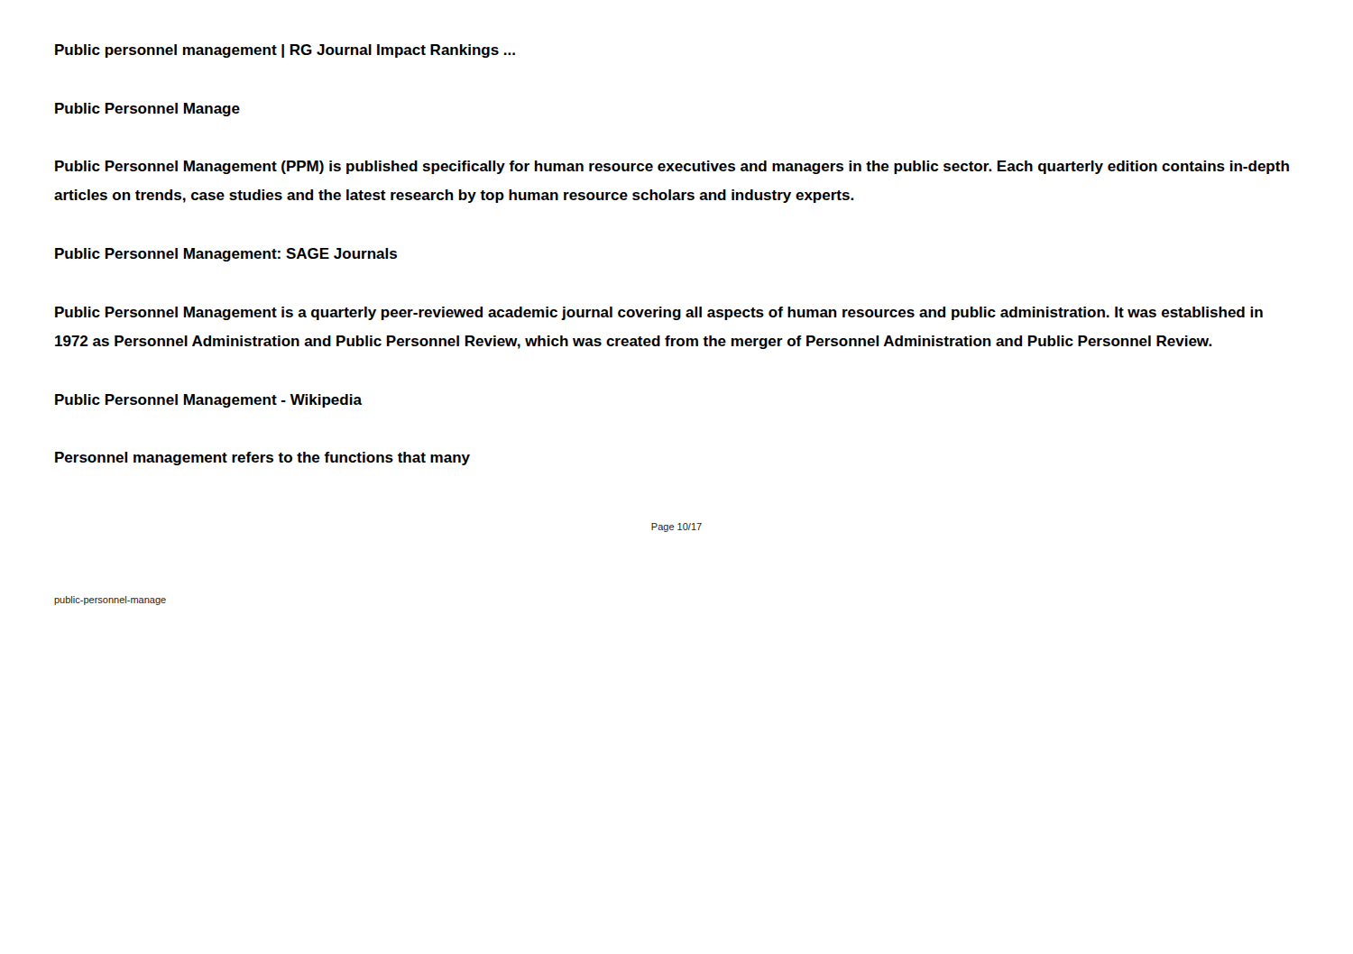Public personnel management | RG Journal Impact Rankings ...
Public Personnel Manage
Public Personnel Management (PPM) is published specifically for human resource executives and managers in the public sector. Each quarterly edition contains in-depth articles on trends, case studies and the latest research by top human resource scholars and industry experts.
Public Personnel Management: SAGE Journals
Public Personnel Management is a quarterly peer-reviewed academic journal covering all aspects of human resources and public administration. It was established in 1972 as Personnel Administration and Public Personnel Review, which was created from the merger of Personnel Administration and Public Personnel Review.
Public Personnel Management - Wikipedia
Personnel management refers to the functions that many
Page 10/17
public-personnel-manage